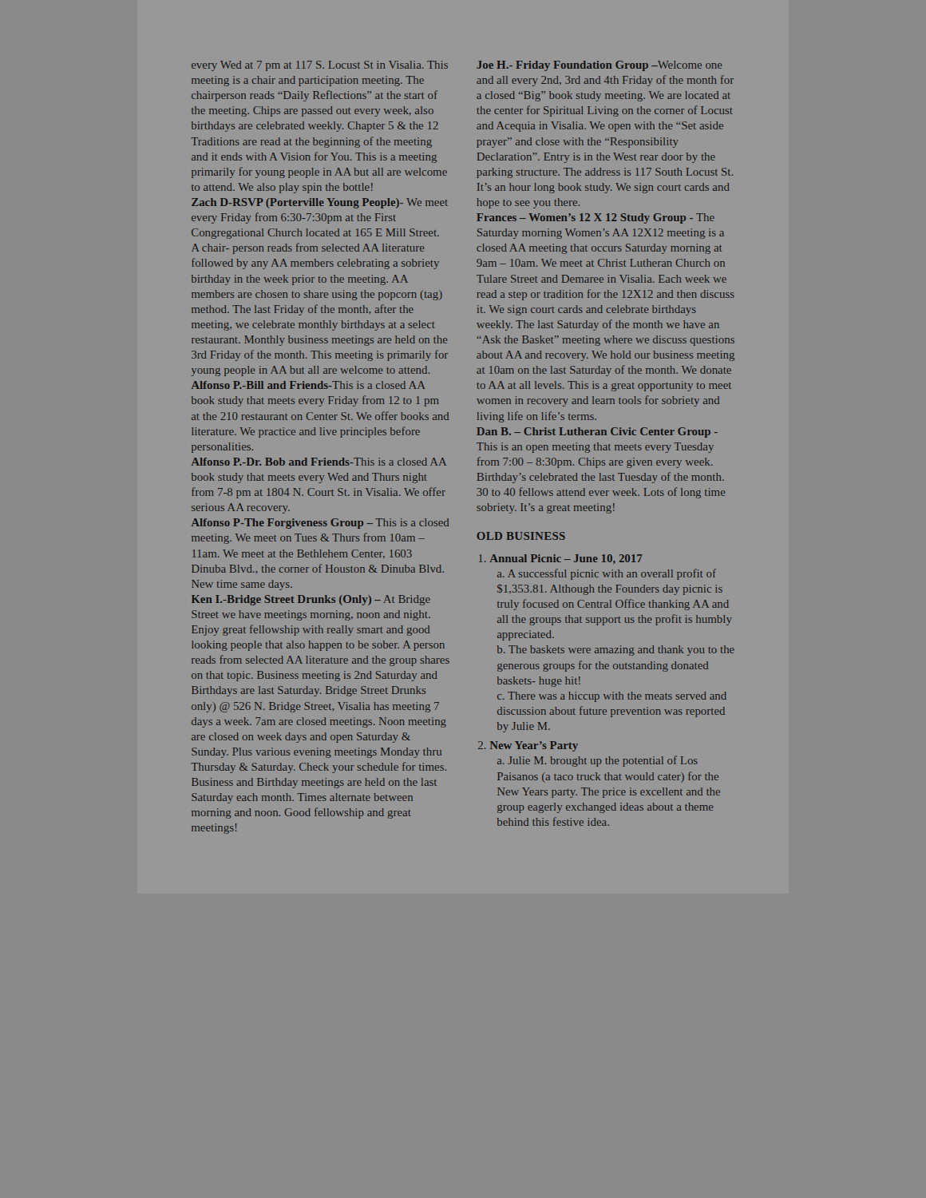every Wed at 7 pm at 117 S. Locust St in Visalia. This meeting is a chair and participation meeting. The chairperson reads “Daily Reflections” at the start of the meeting. Chips are passed out every week, also birthdays are celebrated weekly. Chapter 5 & the 12 Traditions are read at the beginning of the meeting and it ends with A Vision for You. This is a meeting primarily for young people in AA but all are welcome to attend. We also play spin the bottle!
Zach D-RSVP (Porterville Young People)- We meet every Friday from 6:30-7:30pm at the First Congregational Church located at 165 E Mill Street. A chair- person reads from selected AA literature followed by any AA members celebrating a sobriety birthday in the week prior to the meeting. AA members are chosen to share using the popcorn (tag) method. The last Friday of the month, after the meeting, we celebrate monthly birthdays at a select restaurant. Monthly business meetings are held on the 3rd Friday of the month. This meeting is primarily for young people in AA but all are welcome to attend.
Alfonso P.-Bill and Friends-This is a closed AA book study that meets every Friday from 12 to 1 pm at the 210 restaurant on Center St. We offer books and literature. We practice and live principles before personalities.
Alfonso P.-Dr. Bob and Friends-This is a closed AA book study that meets every Wed and Thurs night from 7-8 pm at 1804 N. Court St. in Visalia. We offer serious AA recovery.
Alfonso P-The Forgiveness Group – This is a closed meeting. We meet on Tues & Thurs from 10am – 11am. We meet at the Bethlehem Center, 1603 Dinuba Blvd., the corner of Houston & Dinuba Blvd. New time same days.
Ken I.-Bridge Street Drunks (Only) – At Bridge Street we have meetings morning, noon and night. Enjoy great fellowship with really smart and good looking people that also happen to be sober. A person reads from selected AA literature and the group shares on that topic. Business meeting is 2nd Saturday and Birthdays are last Saturday. Bridge Street Drunks only) @ 526 N. Bridge Street, Visalia has meeting 7 days a week. 7am are closed meetings. Noon meeting are closed on week days and open Saturday & Sunday. Plus various evening meetings Monday thru Thursday & Saturday. Check your schedule for times. Business and Birthday meetings are held on the last Saturday each month. Times alternate between morning and noon. Good fellowship and great meetings!
Joe H.- Friday Foundation Group –Welcome one and all every 2nd, 3rd and 4th Friday of the month for a closed “Big” book study meeting. We are located at the center for Spiritual Living on the corner of Locust and Acequia in Visalia. We open with the “Set aside prayer” and close with the “Responsibility Declaration”. Entry is in the West rear door by the parking structure. The address is 117 South Locust St. It’s an hour long book study. We sign court cards and hope to see you there.
Frances – Women’s 12 X 12 Study Group - The Saturday morning Women’s AA 12X12 meeting is a closed AA meeting that occurs Saturday morning at 9am – 10am. We meet at Christ Lutheran Church on Tulare Street and Demaree in Visalia. Each week we read a step or tradition for the 12X12 and then discuss it. We sign court cards and celebrate birthdays weekly. The last Saturday of the month we have an “Ask the Basket” meeting where we discuss questions about AA and recovery. We hold our business meeting at 10am on the last Saturday of the month. We donate to AA at all levels. This is a great opportunity to meet women in recovery and learn tools for sobriety and living life on life’s terms.
Dan B. – Christ Lutheran Civic Center Group - This is an open meeting that meets every Tuesday from 7:00 – 8:30pm. Chips are given every week. Birthday’s celebrated the last Tuesday of the month. 30 to 40 fellows attend ever week. Lots of long time sobriety. It’s a great meeting!
OLD BUSINESS
Annual Picnic – June 10, 2017 a. A successful picnic with an overall profit of $1,353.81. Although the Founders day picnic is truly focused on Central Office thanking AA and all the groups that support us the profit is humbly appreciated. b. The baskets were amazing and thank you to the generous groups for the outstanding donated baskets- huge hit! c. There was a hiccup with the meats served and discussion about future prevention was reported by Julie M.
New Year’s Party a. Julie M. brought up the potential of Los Paisanos (a taco truck that would cater) for the New Years party. The price is excellent and the group eagerly exchanged ideas about a theme behind this festive idea.